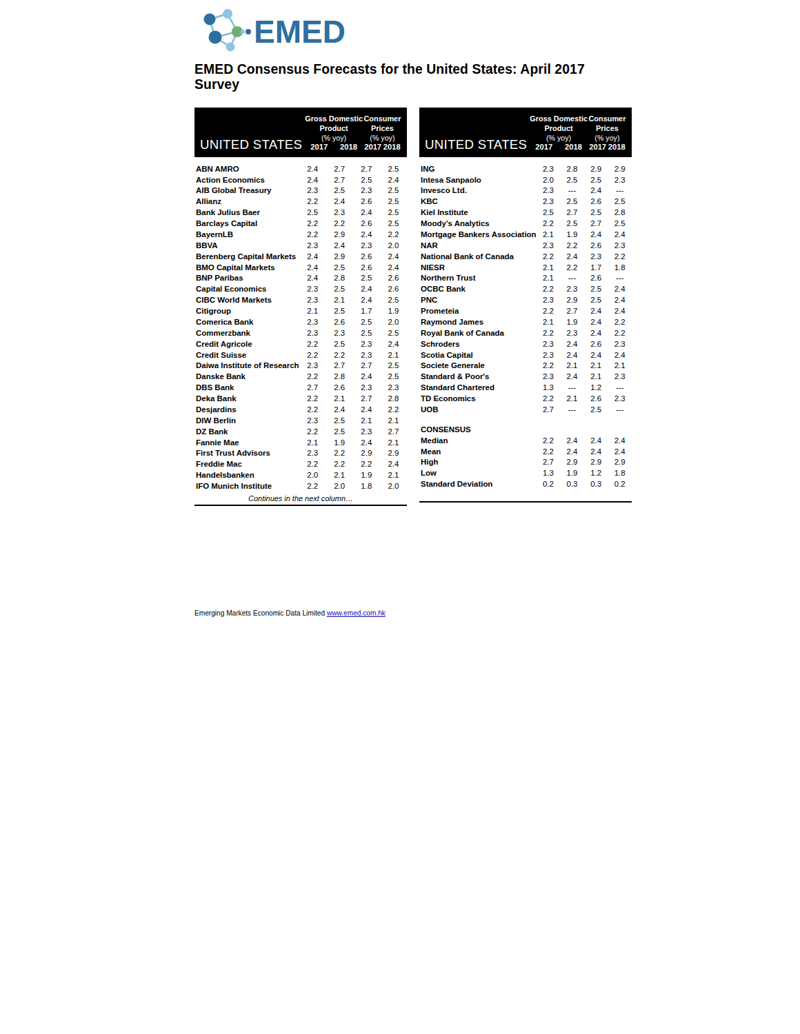EMED
EMED Consensus Forecasts for the United States: April 2017 Survey
| UNITED STATES | Gross Domestic Product (% yoy) | Consumer Prices (% yoy) |
| 2017 | 2018 | 2017 | 2018 |
| ABN AMRO | 2.4 | 2.7 | 2.7 | 2.5 |
| Action Economics | 2.4 | 2.7 | 2.5 | 2.4 |
| AIB Global Treasury | 2.3 | 2.5 | 2.3 | 2.5 |
| Allianz | 2.2 | 2.4 | 2.6 | 2.5 |
| Bank Julius Baer | 2.5 | 2.3 | 2.4 | 2.5 |
| Barclays Capital | 2.2 | 2.2 | 2.6 | 2.5 |
| BayernLB | 2.2 | 2.9 | 2.4 | 2.2 |
| BBVA | 2.3 | 2.4 | 2.3 | 2.0 |
| Berenberg Capital Markets | 2.4 | 2.9 | 2.6 | 2.4 |
| BMO Capital Markets | 2.4 | 2.5 | 2.6 | 2.4 |
| BNP Paribas | 2.4 | 2.8 | 2.5 | 2.6 |
| Capital Economics | 2.3 | 2.5 | 2.4 | 2.6 |
| CIBC World Markets | 2.3 | 2.1 | 2.4 | 2.5 |
| Citigroup | 2.1 | 2.5 | 1.7 | 1.9 |
| Comerica Bank | 2.3 | 2.6 | 2.5 | 2.0 |
| Commerzbank | 2.3 | 2.3 | 2.5 | 2.5 |
| Credit Agricole | 2.2 | 2.5 | 2.3 | 2.4 |
| Credit Suisse | 2.2 | 2.2 | 2.3 | 2.1 |
| Daiwa Institute of Research | 2.3 | 2.7 | 2.7 | 2.5 |
| Danske Bank | 2.2 | 2.8 | 2.4 | 2.5 |
| DBS Bank | 2.7 | 2.6 | 2.3 | 2.3 |
| Deka Bank | 2.2 | 2.1 | 2.7 | 2.8 |
| Desjardins | 2.2 | 2.4 | 2.4 | 2.2 |
| DIW Berlin | 2.3 | 2.5 | 2.1 | 2.1 |
| DZ Bank | 2.2 | 2.5 | 2.3 | 2.7 |
| Fannie Mae | 2.1 | 1.9 | 2.4 | 2.1 |
| First Trust Advisors | 2.3 | 2.2 | 2.9 | 2.9 |
| Freddie Mac | 2.2 | 2.2 | 2.2 | 2.4 |
| Handelsbanken | 2.0 | 2.1 | 1.9 | 2.1 |
| IFO Munich Institute | 2.2 | 2.0 | 1.8 | 2.0 |
Continues in the next column…
| UNITED STATES | Gross Domestic Product (% yoy) | Consumer Prices (% yoy) |
| 2017 | 2018 | 2017 | 2018 |
| ING | 2.3 | 2.8 | 2.9 | 2.9 |
| Intesa Sanpaolo | 2.0 | 2.5 | 2.5 | 2.3 |
| Invesco Ltd. | 2.3 | --- | 2.4 | --- |
| KBC | 2.3 | 2.5 | 2.6 | 2.5 |
| Kiel Institute | 2.5 | 2.7 | 2.5 | 2.8 |
| Moody's Analytics | 2.2 | 2.5 | 2.7 | 2.5 |
| Mortgage Bankers Association | 2.1 | 1.9 | 2.4 | 2.4 |
| NAR | 2.3 | 2.2 | 2.6 | 2.3 |
| National Bank of Canada | 2.2 | 2.4 | 2.3 | 2.2 |
| NIESR | 2.1 | 2.2 | 1.7 | 1.8 |
| Northern Trust | 2.1 | --- | 2.6 | --- |
| OCBC Bank | 2.2 | 2.3 | 2.5 | 2.4 |
| PNC | 2.3 | 2.9 | 2.5 | 2.4 |
| Prometeia | 2.2 | 2.7 | 2.4 | 2.4 |
| Raymond James | 2.1 | 1.9 | 2.4 | 2.2 |
| Royal Bank of Canada | 2.2 | 2.3 | 2.4 | 2.2 |
| Schroders | 2.3 | 2.4 | 2.6 | 2.3 |
| Scotia Capital | 2.3 | 2.4 | 2.4 | 2.4 |
| Societe Generale | 2.2 | 2.1 | 2.1 | 2.1 |
| Standard & Poor's | 2.3 | 2.4 | 2.1 | 2.3 |
| Standard Chartered | 1.3 | --- | 1.2 | --- |
| TD Economics | 2.2 | 2.1 | 2.6 | 2.3 |
| UOB | 2.7 | --- | 2.5 | --- |
| CONSENSUS | | | | |
| Median | 2.2 | 2.4 | 2.4 | 2.4 |
| Mean | 2.2 | 2.4 | 2.4 | 2.4 |
| High | 2.7 | 2.9 | 2.9 | 2.9 |
| Low | 1.3 | 1.9 | 1.2 | 1.8 |
| Standard Deviation | 0.2 | 0.3 | 0.3 | 0.2 |
Emerging Markets Economic Data Limited www.emed.com.hk